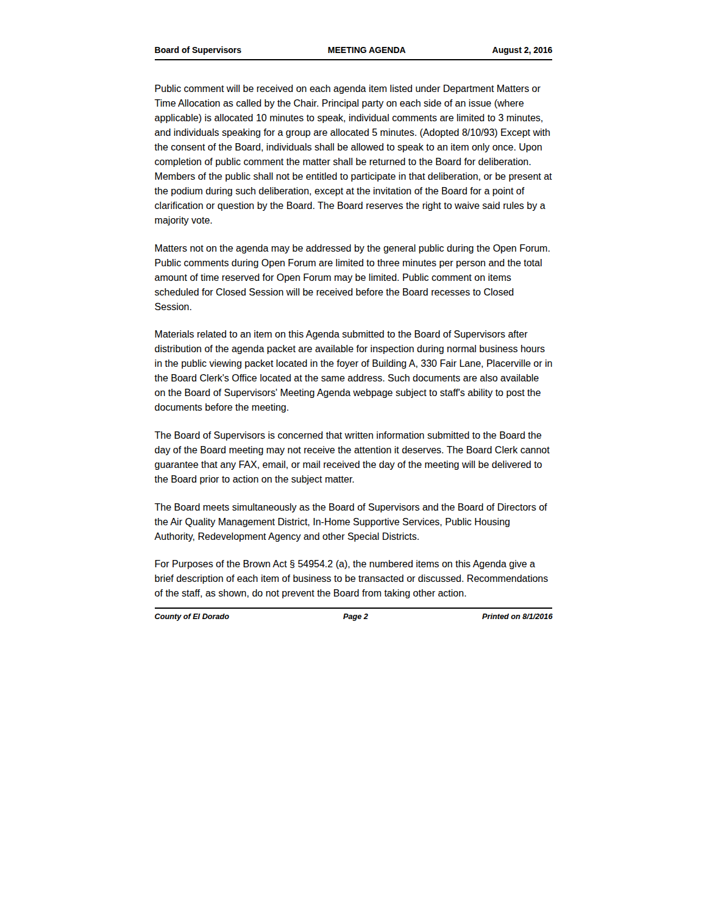Board of Supervisors
MEETING AGENDA
August 2, 2016
Public comment will be received on each agenda item listed under Department Matters or Time Allocation as called by the Chair. Principal party on each side of an issue (where applicable) is allocated 10 minutes to speak, individual comments are limited to 3 minutes, and individuals speaking for a group are allocated 5 minutes. (Adopted 8/10/93) Except with the consent of the Board, individuals shall be allowed to speak to an item only once. Upon completion of public comment the matter shall be returned to the Board for deliberation. Members of the public shall not be entitled to participate in that deliberation, or be present at the podium during such deliberation, except at the invitation of the Board for a point of clarification or question by the Board. The Board reserves the right to waive said rules by a majority vote.
Matters not on the agenda may be addressed by the general public during the Open Forum. Public comments during Open Forum are limited to three minutes per person and the total amount of time reserved for Open Forum may be limited. Public comment on items scheduled for Closed Session will be received before the Board recesses to Closed Session.
Materials related to an item on this Agenda submitted to the Board of Supervisors after distribution of the agenda packet are available for inspection during normal business hours in the public viewing packet located in the foyer of Building A, 330 Fair Lane, Placerville or in the Board Clerk's Office located at the same address. Such documents are also available on the Board of Supervisors' Meeting Agenda webpage subject to staff's ability to post the documents before the meeting.
The Board of Supervisors is concerned that written information submitted to the Board the day of the Board meeting may not receive the attention it deserves. The Board Clerk cannot guarantee that any FAX, email, or mail received the day of the meeting will be delivered to the Board prior to action on the subject matter.
The Board meets simultaneously as the Board of Supervisors and the Board of Directors of the Air Quality Management District, In-Home Supportive Services, Public Housing Authority, Redevelopment Agency and other Special Districts.
For Purposes of the Brown Act § 54954.2 (a), the numbered items on this Agenda give a brief description of each item of business to be transacted or discussed. Recommendations of the staff, as shown, do not prevent the Board from taking other action.
County of El Dorado
Page 2
Printed on 8/1/2016